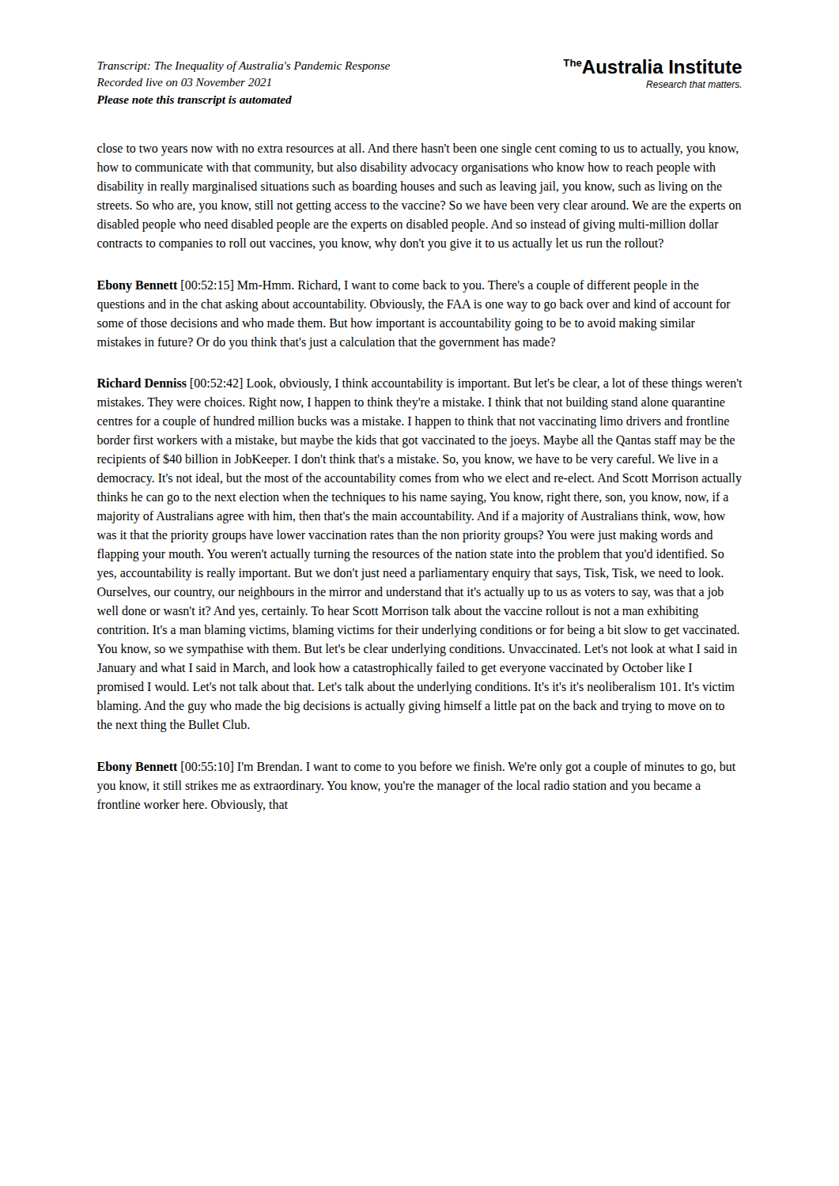Transcript: The Inequality of Australia's Pandemic Response
Recorded live on 03 November 2021
Please note this transcript is automated
The Australia Institute
Research that matters.
close to two years now with no extra resources at all. And there hasn't been one single cent coming to us to actually, you know, how to communicate with that community, but also disability advocacy organisations who know how to reach people with disability in really marginalised situations such as boarding houses and such as leaving jail, you know, such as living on the streets. So who are, you know, still not getting access to the vaccine? So we have been very clear around. We are the experts on disabled people who need disabled people are the experts on disabled people. And so instead of giving multi-million dollar contracts to companies to roll out vaccines, you know, why don't you give it to us actually let us run the rollout?
Ebony Bennett [00:52:15] Mm-Hmm. Richard, I want to come back to you. There's a couple of different people in the questions and in the chat asking about accountability. Obviously, the FAA is one way to go back over and kind of account for some of those decisions and who made them. But how important is accountability going to be to avoid making similar mistakes in future? Or do you think that's just a calculation that the government has made?
Richard Denniss [00:52:42] Look, obviously, I think accountability is important. But let's be clear, a lot of these things weren't mistakes. They were choices. Right now, I happen to think they're a mistake. I think that not building stand alone quarantine centres for a couple of hundred million bucks was a mistake. I happen to think that not vaccinating limo drivers and frontline border first workers with a mistake, but maybe the kids that got vaccinated to the joeys. Maybe all the Qantas staff may be the recipients of $40 billion in JobKeeper. I don't think that's a mistake. So, you know, we have to be very careful. We live in a democracy. It's not ideal, but the most of the accountability comes from who we elect and re-elect. And Scott Morrison actually thinks he can go to the next election when the techniques to his name saying, You know, right there, son, you know, now, if a majority of Australians agree with him, then that's the main accountability. And if a majority of Australians think, wow, how was it that the priority groups have lower vaccination rates than the non priority groups? You were just making words and flapping your mouth. You weren't actually turning the resources of the nation state into the problem that you'd identified. So yes, accountability is really important. But we don't just need a parliamentary enquiry that says, Tisk, Tisk, we need to look. Ourselves, our country, our neighbours in the mirror and understand that it's actually up to us as voters to say, was that a job well done or wasn't it? And yes, certainly. To hear Scott Morrison talk about the vaccine rollout is not a man exhibiting contrition. It's a man blaming victims, blaming victims for their underlying conditions or for being a bit slow to get vaccinated. You know, so we sympathise with them. But let's be clear underlying conditions. Unvaccinated. Let's not look at what I said in January and what I said in March, and look how a catastrophically failed to get everyone vaccinated by October like I promised I would. Let's not talk about that. Let's talk about the underlying conditions. It's it's it's neoliberalism 101. It's victim blaming. And the guy who made the big decisions is actually giving himself a little pat on the back and trying to move on to the next thing the Bullet Club.
Ebony Bennett [00:55:10] I'm Brendan. I want to come to you before we finish. We're only got a couple of minutes to go, but you know, it still strikes me as extraordinary. You know, you're the manager of the local radio station and you became a frontline worker here. Obviously, that